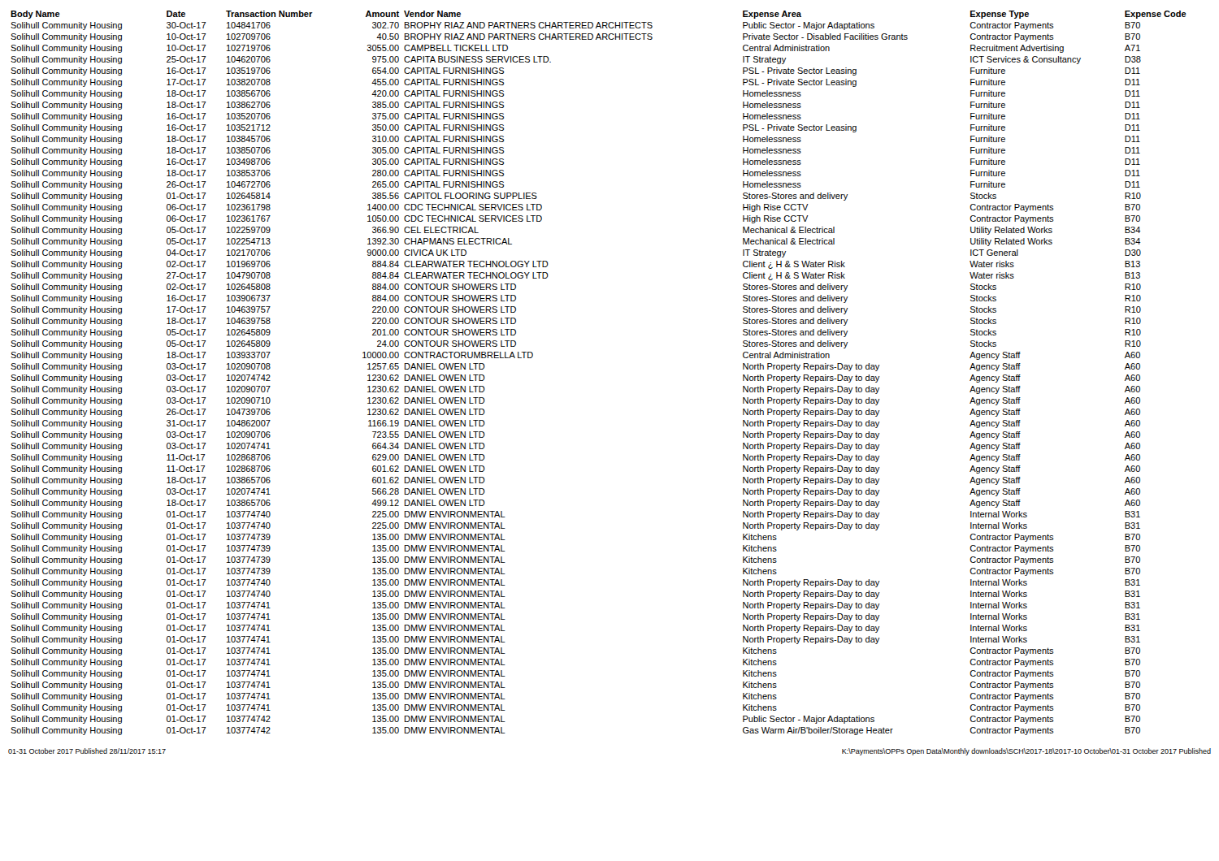| Body Name | Date | Transaction Number | Amount | Vendor Name | Expense Area | Expense Type | Expense Code |
| --- | --- | --- | --- | --- | --- | --- | --- |
| Solihull Community Housing | 30-Oct-17 | 104841706 | 302.70 | BROPHY RIAZ AND PARTNERS CHARTERED ARCHITECTS | Public Sector - Major Adaptations | Contractor Payments | B70 |
| Solihull Community Housing | 10-Oct-17 | 102709706 | 40.50 | BROPHY RIAZ AND PARTNERS CHARTERED ARCHITECTS | Private Sector - Disabled Facilities Grants | Contractor Payments | B70 |
| Solihull Community Housing | 10-Oct-17 | 102719706 | 3055.00 | CAMPBELL TICKELL LTD | Central Administration | Recruitment Advertising | A71 |
| Solihull Community Housing | 25-Oct-17 | 104620706 | 975.00 | CAPITA BUSINESS SERVICES LTD. | IT Strategy | ICT Services & Consultancy | D38 |
| Solihull Community Housing | 16-Oct-17 | 103519706 | 654.00 | CAPITAL FURNISHINGS | PSL - Private Sector Leasing | Furniture | D11 |
| Solihull Community Housing | 17-Oct-17 | 103820708 | 455.00 | CAPITAL FURNISHINGS | PSL - Private Sector Leasing | Furniture | D11 |
| Solihull Community Housing | 18-Oct-17 | 103856706 | 420.00 | CAPITAL FURNISHINGS | Homelessness | Furniture | D11 |
| Solihull Community Housing | 18-Oct-17 | 103862706 | 385.00 | CAPITAL FURNISHINGS | Homelessness | Furniture | D11 |
| Solihull Community Housing | 16-Oct-17 | 103520706 | 375.00 | CAPITAL FURNISHINGS | Homelessness | Furniture | D11 |
| Solihull Community Housing | 16-Oct-17 | 103521712 | 350.00 | CAPITAL FURNISHINGS | PSL - Private Sector Leasing | Furniture | D11 |
| Solihull Community Housing | 18-Oct-17 | 103845706 | 310.00 | CAPITAL FURNISHINGS | Homelessness | Furniture | D11 |
| Solihull Community Housing | 18-Oct-17 | 103850706 | 305.00 | CAPITAL FURNISHINGS | Homelessness | Furniture | D11 |
| Solihull Community Housing | 16-Oct-17 | 103498706 | 305.00 | CAPITAL FURNISHINGS | Homelessness | Furniture | D11 |
| Solihull Community Housing | 18-Oct-17 | 103853706 | 280.00 | CAPITAL FURNISHINGS | Homelessness | Furniture | D11 |
| Solihull Community Housing | 26-Oct-17 | 104672706 | 265.00 | CAPITAL FURNISHINGS | Homelessness | Furniture | D11 |
| Solihull Community Housing | 01-Oct-17 | 102645814 | 385.56 | CAPITOL FLOORING SUPPLIES | Stores-Stores and delivery | Stocks | R10 |
| Solihull Community Housing | 06-Oct-17 | 102361798 | 1400.00 | CDC TECHNICAL SERVICES LTD | High Rise CCTV | Contractor Payments | B70 |
| Solihull Community Housing | 06-Oct-17 | 102361767 | 1050.00 | CDC TECHNICAL SERVICES LTD | High Rise CCTV | Contractor Payments | B70 |
| Solihull Community Housing | 05-Oct-17 | 102259709 | 366.90 | CEL ELECTRICAL | Mechanical & Electrical | Utility Related Works | B34 |
| Solihull Community Housing | 05-Oct-17 | 102254713 | 1392.30 | CHAPMANS ELECTRICAL | Mechanical & Electrical | Utility Related Works | B34 |
| Solihull Community Housing | 04-Oct-17 | 102170706 | 9000.00 | CIVICA UK LTD | IT Strategy | ICT General | D30 |
| Solihull Community Housing | 02-Oct-17 | 101969706 | 884.84 | CLEARWATER TECHNOLOGY LTD | Client ¿ H & S Water Risk | Water risks | B13 |
| Solihull Community Housing | 27-Oct-17 | 104790708 | 884.84 | CLEARWATER TECHNOLOGY LTD | Client ¿ H & S Water Risk | Water risks | B13 |
| Solihull Community Housing | 02-Oct-17 | 102645808 | 884.00 | CONTOUR SHOWERS LTD | Stores-Stores and delivery | Stocks | R10 |
| Solihull Community Housing | 16-Oct-17 | 103906737 | 884.00 | CONTOUR SHOWERS LTD | Stores-Stores and delivery | Stocks | R10 |
| Solihull Community Housing | 17-Oct-17 | 104639757 | 220.00 | CONTOUR SHOWERS LTD | Stores-Stores and delivery | Stocks | R10 |
| Solihull Community Housing | 18-Oct-17 | 104639758 | 220.00 | CONTOUR SHOWERS LTD | Stores-Stores and delivery | Stocks | R10 |
| Solihull Community Housing | 05-Oct-17 | 102645809 | 201.00 | CONTOUR SHOWERS LTD | Stores-Stores and delivery | Stocks | R10 |
| Solihull Community Housing | 05-Oct-17 | 102645809 | 24.00 | CONTOUR SHOWERS LTD | Stores-Stores and delivery | Stocks | R10 |
| Solihull Community Housing | 18-Oct-17 | 103933707 | 10000.00 | CONTRACTORUMBRELLA LTD | Central Administration | Agency Staff | A60 |
| Solihull Community Housing | 03-Oct-17 | 102090708 | 1257.65 | DANIEL OWEN LTD | North Property Repairs-Day to day | Agency Staff | A60 |
| Solihull Community Housing | 03-Oct-17 | 102074742 | 1230.62 | DANIEL OWEN LTD | North Property Repairs-Day to day | Agency Staff | A60 |
| Solihull Community Housing | 03-Oct-17 | 102090707 | 1230.62 | DANIEL OWEN LTD | North Property Repairs-Day to day | Agency Staff | A60 |
| Solihull Community Housing | 03-Oct-17 | 102090710 | 1230.62 | DANIEL OWEN LTD | North Property Repairs-Day to day | Agency Staff | A60 |
| Solihull Community Housing | 26-Oct-17 | 104739706 | 1230.62 | DANIEL OWEN LTD | North Property Repairs-Day to day | Agency Staff | A60 |
| Solihull Community Housing | 31-Oct-17 | 104862007 | 1166.19 | DANIEL OWEN LTD | North Property Repairs-Day to day | Agency Staff | A60 |
| Solihull Community Housing | 03-Oct-17 | 102090706 | 723.55 | DANIEL OWEN LTD | North Property Repairs-Day to day | Agency Staff | A60 |
| Solihull Community Housing | 03-Oct-17 | 102074741 | 664.34 | DANIEL OWEN LTD | North Property Repairs-Day to day | Agency Staff | A60 |
| Solihull Community Housing | 11-Oct-17 | 102868706 | 629.00 | DANIEL OWEN LTD | North Property Repairs-Day to day | Agency Staff | A60 |
| Solihull Community Housing | 11-Oct-17 | 102868706 | 601.62 | DANIEL OWEN LTD | North Property Repairs-Day to day | Agency Staff | A60 |
| Solihull Community Housing | 18-Oct-17 | 103865706 | 601.62 | DANIEL OWEN LTD | North Property Repairs-Day to day | Agency Staff | A60 |
| Solihull Community Housing | 03-Oct-17 | 102074741 | 566.28 | DANIEL OWEN LTD | North Property Repairs-Day to day | Agency Staff | A60 |
| Solihull Community Housing | 18-Oct-17 | 103865706 | 499.12 | DANIEL OWEN LTD | North Property Repairs-Day to day | Agency Staff | A60 |
| Solihull Community Housing | 01-Oct-17 | 103774740 | 225.00 | DMW ENVIRONMENTAL | North Property Repairs-Day to day | Internal Works | B31 |
| Solihull Community Housing | 01-Oct-17 | 103774740 | 225.00 | DMW ENVIRONMENTAL | North Property Repairs-Day to day | Internal Works | B31 |
| Solihull Community Housing | 01-Oct-17 | 103774739 | 135.00 | DMW ENVIRONMENTAL | Kitchens | Contractor Payments | B70 |
| Solihull Community Housing | 01-Oct-17 | 103774739 | 135.00 | DMW ENVIRONMENTAL | Kitchens | Contractor Payments | B70 |
| Solihull Community Housing | 01-Oct-17 | 103774739 | 135.00 | DMW ENVIRONMENTAL | Kitchens | Contractor Payments | B70 |
| Solihull Community Housing | 01-Oct-17 | 103774739 | 135.00 | DMW ENVIRONMENTAL | Kitchens | Contractor Payments | B70 |
| Solihull Community Housing | 01-Oct-17 | 103774740 | 135.00 | DMW ENVIRONMENTAL | North Property Repairs-Day to day | Internal Works | B31 |
| Solihull Community Housing | 01-Oct-17 | 103774740 | 135.00 | DMW ENVIRONMENTAL | North Property Repairs-Day to day | Internal Works | B31 |
| Solihull Community Housing | 01-Oct-17 | 103774741 | 135.00 | DMW ENVIRONMENTAL | North Property Repairs-Day to day | Internal Works | B31 |
| Solihull Community Housing | 01-Oct-17 | 103774741 | 135.00 | DMW ENVIRONMENTAL | North Property Repairs-Day to day | Internal Works | B31 |
| Solihull Community Housing | 01-Oct-17 | 103774741 | 135.00 | DMW ENVIRONMENTAL | North Property Repairs-Day to day | Internal Works | B31 |
| Solihull Community Housing | 01-Oct-17 | 103774741 | 135.00 | DMW ENVIRONMENTAL | North Property Repairs-Day to day | Internal Works | B31 |
| Solihull Community Housing | 01-Oct-17 | 103774741 | 135.00 | DMW ENVIRONMENTAL | Kitchens | Contractor Payments | B70 |
| Solihull Community Housing | 01-Oct-17 | 103774741 | 135.00 | DMW ENVIRONMENTAL | Kitchens | Contractor Payments | B70 |
| Solihull Community Housing | 01-Oct-17 | 103774741 | 135.00 | DMW ENVIRONMENTAL | Kitchens | Contractor Payments | B70 |
| Solihull Community Housing | 01-Oct-17 | 103774741 | 135.00 | DMW ENVIRONMENTAL | Kitchens | Contractor Payments | B70 |
| Solihull Community Housing | 01-Oct-17 | 103774741 | 135.00 | DMW ENVIRONMENTAL | Kitchens | Contractor Payments | B70 |
| Solihull Community Housing | 01-Oct-17 | 103774741 | 135.00 | DMW ENVIRONMENTAL | Kitchens | Contractor Payments | B70 |
| Solihull Community Housing | 01-Oct-17 | 103774742 | 135.00 | DMW ENVIRONMENTAL | Public Sector - Major Adaptations | Contractor Payments | B70 |
| Solihull Community Housing | 01-Oct-17 | 103774742 | 135.00 | DMW ENVIRONMENTAL | Gas Warm Air/B'boiler/Storage Heater | Contractor Payments | B70 |
01-31 October 2017 Published 28/11/2017 15:17
K:\Payments\OPPs Open Data\Monthly downloads\SCH\2017-18\2017-10 October\01-31 October 2017 Published